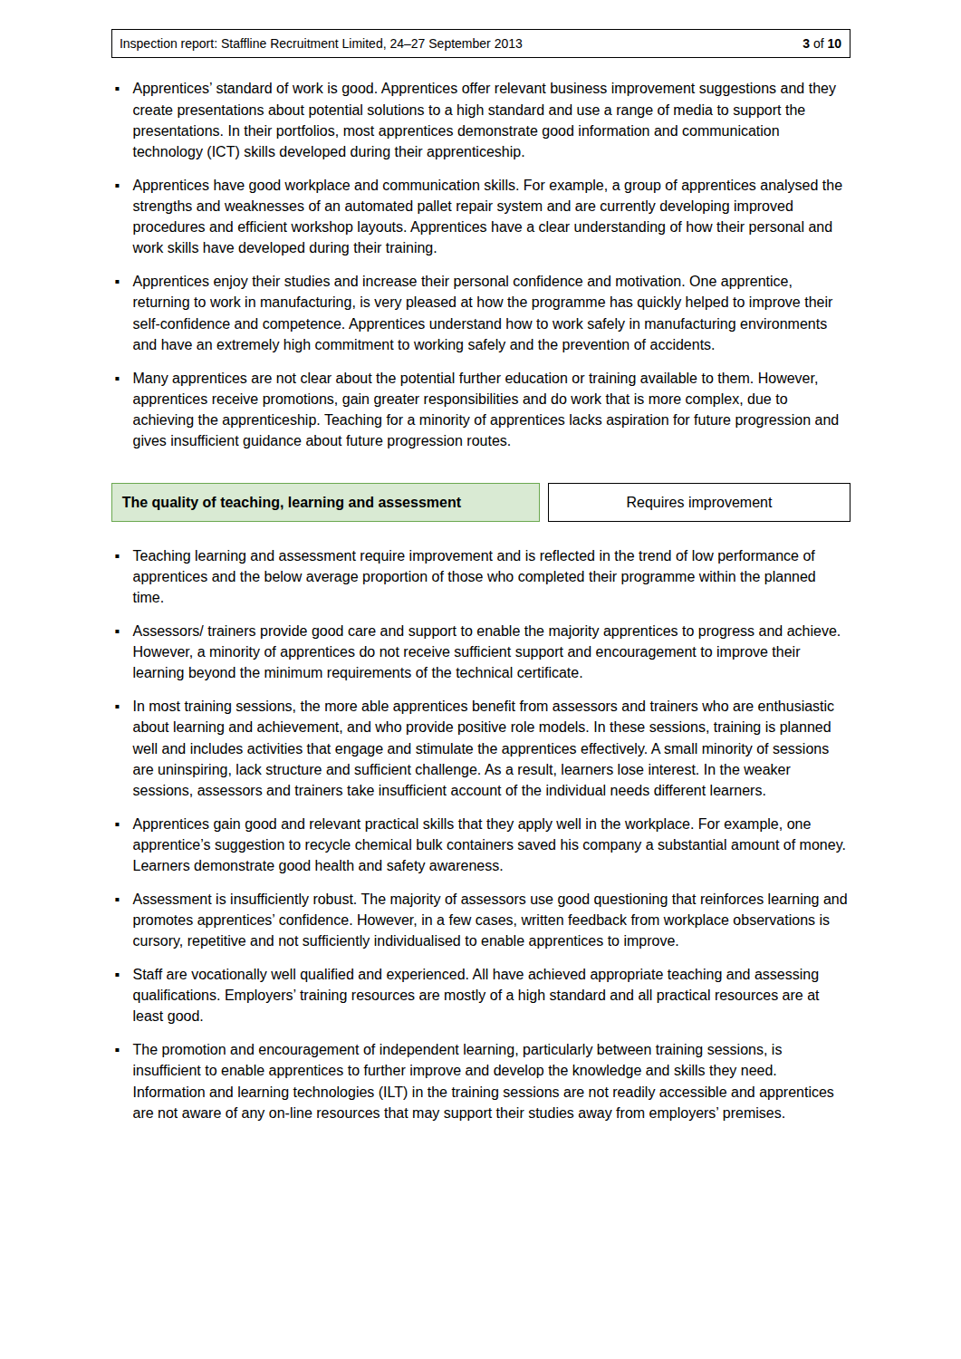Inspection report: Staffline Recruitment Limited, 24–27 September 2013 3 of 10
Apprentices’ standard of work is good. Apprentices offer relevant business improvement suggestions and they create presentations about potential solutions to a high standard and use a range of media to support the presentations. In their portfolios, most apprentices demonstrate good information and communication technology (ICT) skills developed during their apprenticeship.
Apprentices have good workplace and communication skills. For example, a group of apprentices analysed the strengths and weaknesses of an automated pallet repair system and are currently developing improved procedures and efficient workshop layouts. Apprentices have a clear understanding of how their personal and work skills have developed during their training.
Apprentices enjoy their studies and increase their personal confidence and motivation. One apprentice, returning to work in manufacturing, is very pleased at how the programme has quickly helped to improve their self-confidence and competence. Apprentices understand how to work safely in manufacturing environments and have an extremely high commitment to working safely and the prevention of accidents.
Many apprentices are not clear about the potential further education or training available to them. However, apprentices receive promotions, gain greater responsibilities and do work that is more complex, due to achieving the apprenticeship. Teaching for a minority of apprentices lacks aspiration for future progression and gives insufficient guidance about future progression routes.
The quality of teaching, learning and assessment
Requires improvement
Teaching learning and assessment require improvement and is reflected in the trend of low performance of apprentices and the below average proportion of those who completed their programme within the planned time.
Assessors/ trainers provide good care and support to enable the majority apprentices to progress and achieve. However, a minority of apprentices do not receive sufficient support and encouragement to improve their learning beyond the minimum requirements of the technical certificate.
In most training sessions, the more able apprentices benefit from assessors and trainers who are enthusiastic about learning and achievement, and who provide positive role models. In these sessions, training is planned well and includes activities that engage and stimulate the apprentices effectively. A small minority of sessions are uninspiring, lack structure and sufficient challenge. As a result, learners lose interest. In the weaker sessions, assessors and trainers take insufficient account of the individual needs different learners.
Apprentices gain good and relevant practical skills that they apply well in the workplace. For example, one apprentice’s suggestion to recycle chemical bulk containers saved his company a substantial amount of money. Learners demonstrate good health and safety awareness.
Assessment is insufficiently robust. The majority of assessors use good questioning that reinforces learning and promotes apprentices’ confidence. However, in a few cases, written feedback from workplace observations is cursory, repetitive and not sufficiently individualised to enable apprentices to improve.
Staff are vocationally well qualified and experienced. All have achieved appropriate teaching and assessing qualifications. Employers’ training resources are mostly of a high standard and all practical resources are at least good.
The promotion and encouragement of independent learning, particularly between training sessions, is insufficient to enable apprentices to further improve and develop the knowledge and skills they need. Information and learning technologies (ILT) in the training sessions are not readily accessible and apprentices are not aware of any on-line resources that may support their studies away from employers’ premises.